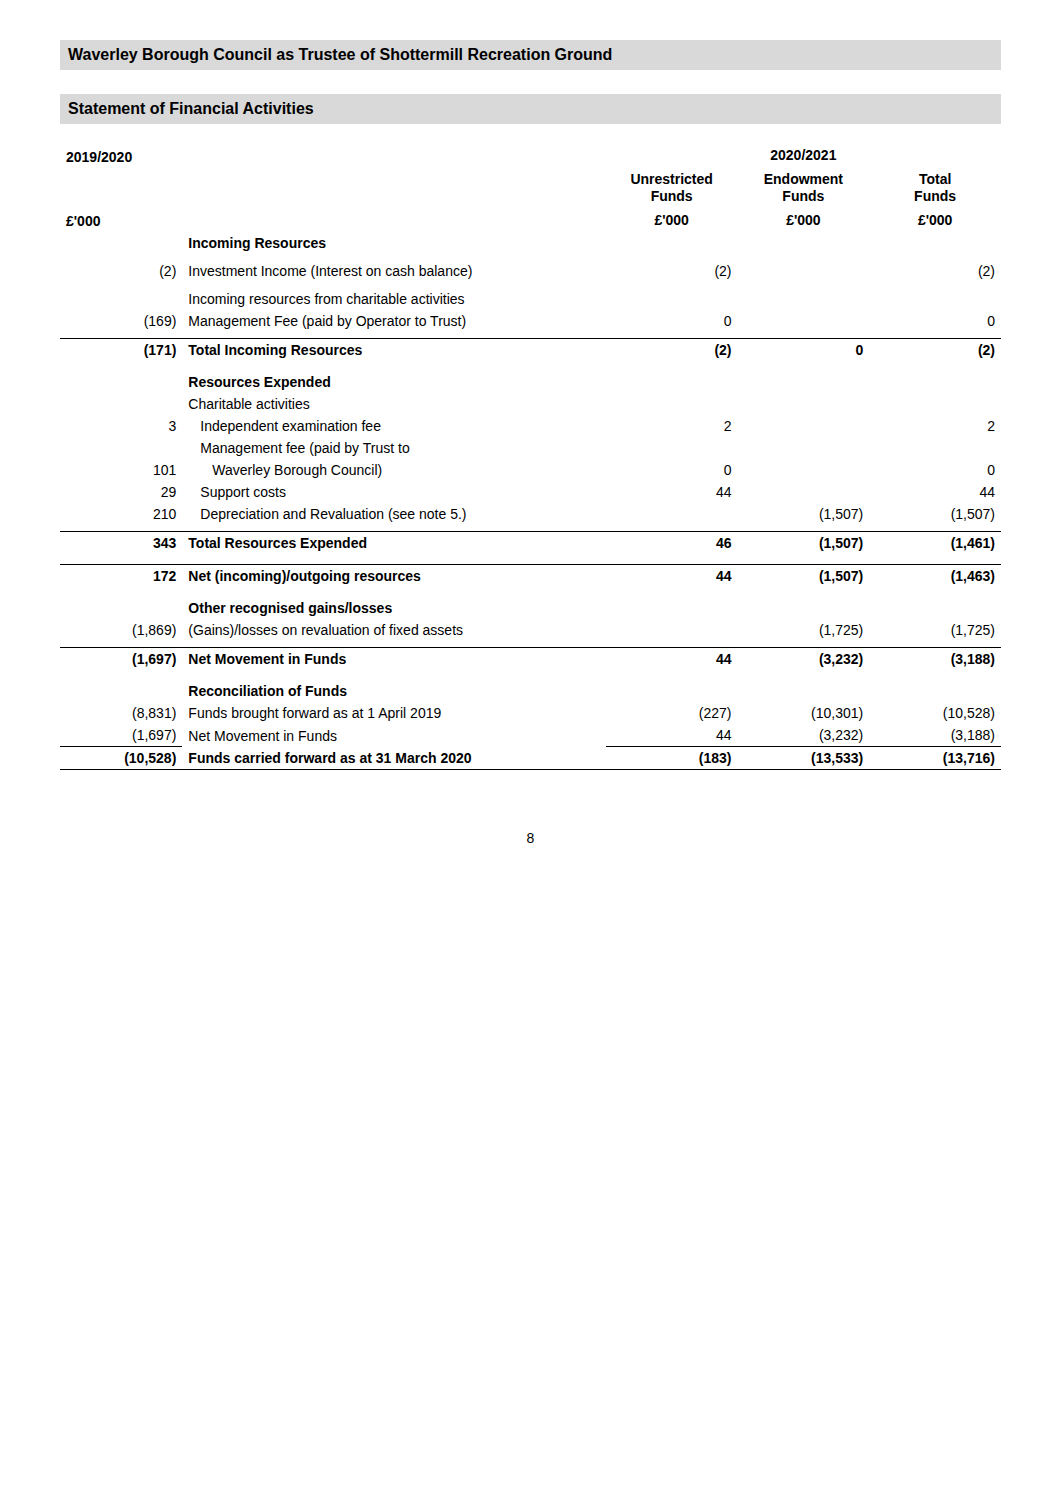Waverley Borough Council as Trustee of Shottermill Recreation Ground
Statement of Financial Activities
| 2019/2020 | | | 2020/2021 | |
| | | Unrestricted Funds | Endowment Funds | Total Funds |
| £'000 | | £'000 | £'000 | £'000 |
| | Incoming Resources | | | |
| (2) | Investment Income (Interest on cash balance) | (2) | | (2) |
| | Incoming resources from charitable activities | | | |
| (169) | Management Fee (paid by Operator to Trust) | 0 | | 0 |
| (171) | Total Incoming Resources | (2) | 0 | (2) |
| | Resources Expended | | | |
| | Charitable activities | | | |
| 3 | Independent examination fee | 2 | | 2 |
| | Management fee (paid by Trust to | | | |
| 101 | Waverley Borough Council) | 0 | | 0 |
| 29 | Support costs | 44 | | 44 |
| 210 | Depreciation and Revaluation (see note 5.) | | (1,507) | (1,507) |
| 343 | Total Resources Expended | 46 | (1,507) | (1,461) |
| 172 | Net (incoming)/outgoing resources | 44 | (1,507) | (1,463) |
| | Other recognised gains/losses | | | |
| (1,869) | (Gains)/losses on revaluation of fixed assets | | (1,725) | (1,725) |
| (1,697) | Net Movement in Funds | 44 | (3,232) | (3,188) |
| | Reconciliation of Funds | | | |
| (8,831) | Funds brought forward as at 1 April 2019 | (227) | (10,301) | (10,528) |
| (1,697) | Net Movement in Funds | 44 | (3,232) | (3,188) |
| (10,528) | Funds carried forward as at 31 March 2020 | (183) | (13,533) | (13,716) |
8